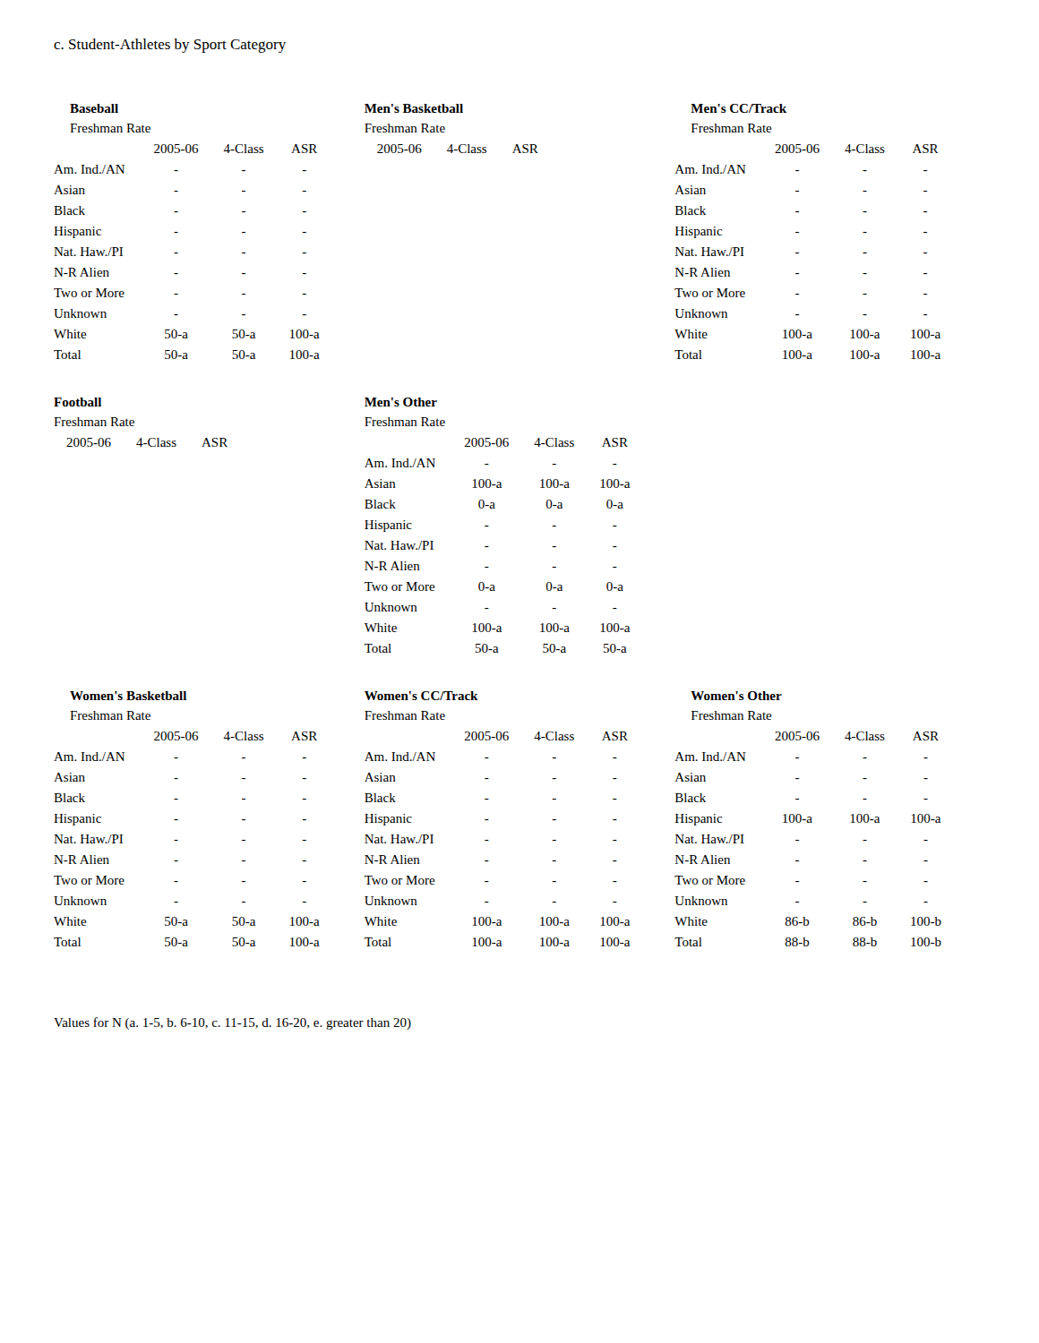c. Student-Athletes by Sport Category
| / Baseball / / Freshman Rate / / / 2005-06 / 4-Class / ASR / / Am. Ind./AN / - / - / - / / Asian / - / - / - / / Black / - / - / - / / Hispanic / - / - / - / / Nat. Haw./PI / - / - / - / / N-R Alien / - / - / - / / Two or More / - / - / - / / Unknown / - / - / - / / White / 50-a / 50-a / 100-a / / Total / 50-a / 50-a / 100-a / | / Men's Basketball / / Freshman Rate / / 2005-06 / 4-Class / ASR / | / Men's CC/Track / / Freshman Rate / / / 2005-06 / 4-Class / ASR / / Am. Ind./AN / - / - / - / / Asian / - / - / - / / Black / - / - / - / / Hispanic / - / - / - / / Nat. Haw./PI / - / - / - / / N-R Alien / - / - / - / / Two or More / - / - / - / / Unknown / - / - / - / / White / 100-a / 100-a / 100-a / / Total / 100-a / 100-a / 100-a / |
| / Football / / Freshman Rate / / 2005-06 / 4-Class / ASR / | / Men's Other / / Freshman Rate / / / 2005-06 / 4-Class / ASR / / Am. Ind./AN / - / - / - / / Asian / 100-a / 100-a / 100-a / / Black / 0-a / 0-a / 0-a / / Hispanic / - / - / - / / Nat. Haw./PI / - / - / - / / N-R Alien / - / - / - / / Two or More / 0-a / 0-a / 0-a / / Unknown / - / - / - / / White / 100-a / 100-a / 100-a / / Total / 50-a / 50-a / 50-a / | |
| / Women's Basketball / / Freshman Rate / / / 2005-06 / 4-Class / ASR / / Am. Ind./AN / - / - / - / / Asian / - / - / - / / Black / - / - / - / / Hispanic / - / - / - / / Nat. Haw./PI / - / - / - / / N-R Alien / - / - / - / / Two or More / - / - / - / / Unknown / - / - / - / / White / 50-a / 50-a / 100-a / / Total / 50-a / 50-a / 100-a / | / Women's CC/Track / / Freshman Rate / / / 2005-06 / 4-Class / ASR / / Am. Ind./AN / - / - / - / / Asian / - / - / - / / Black / - / - / - / / Hispanic / - / - / - / / Nat. Haw./PI / - / - / - / / N-R Alien / - / - / - / / Two or More / - / - / - / / Unknown / - / - / - / / White / 100-a / 100-a / 100-a / / Total / 100-a / 100-a / 100-a / | / Women's Other / / Freshman Rate / / / 2005-06 / 4-Class / ASR / / Am. Ind./AN / - / - / - / / Asian / - / - / - / / Black / - / - / - / / Hispanic / 100-a / 100-a / 100-a / / Nat. Haw./PI / - / - / - / / N-R Alien / - / - / - / / Two or More / - / - / - / / Unknown / - / - / - / / White / 86-b / 86-b / 100-b / / Total / 88-b / 88-b / 100-b / |
Values for N (a. 1-5, b. 6-10, c. 11-15, d. 16-20, e. greater than 20)